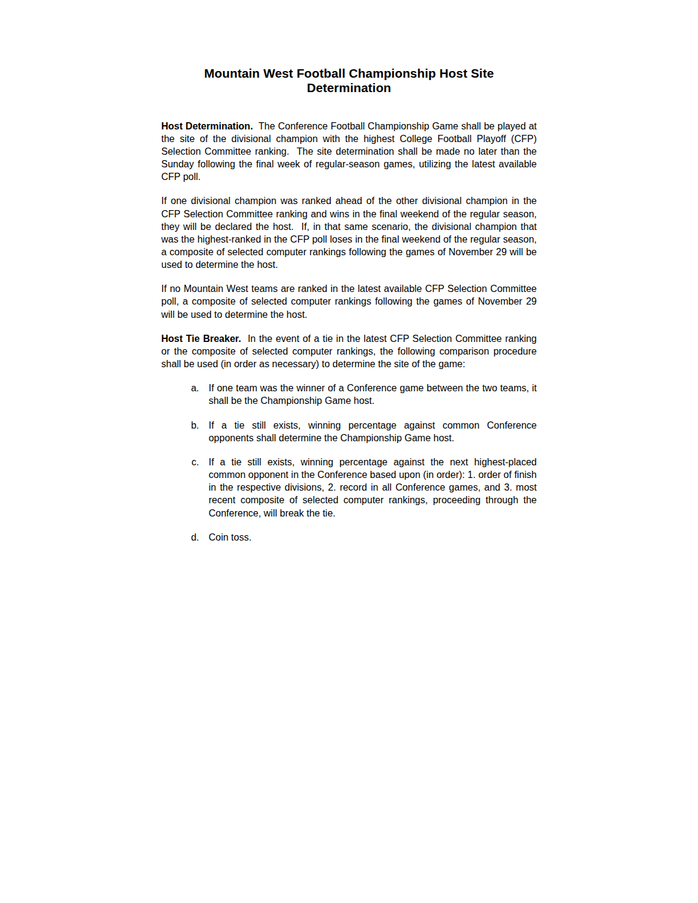Mountain West Football Championship Host Site Determination
Host Determination. The Conference Football Championship Game shall be played at the site of the divisional champion with the highest College Football Playoff (CFP) Selection Committee ranking. The site determination shall be made no later than the Sunday following the final week of regular-season games, utilizing the latest available CFP poll.
If one divisional champion was ranked ahead of the other divisional champion in the CFP Selection Committee ranking and wins in the final weekend of the regular season, they will be declared the host. If, in that same scenario, the divisional champion that was the highest-ranked in the CFP poll loses in the final weekend of the regular season, a composite of selected computer rankings following the games of November 29 will be used to determine the host.
If no Mountain West teams are ranked in the latest available CFP Selection Committee poll, a composite of selected computer rankings following the games of November 29 will be used to determine the host.
Host Tie Breaker. In the event of a tie in the latest CFP Selection Committee ranking or the composite of selected computer rankings, the following comparison procedure shall be used (in order as necessary) to determine the site of the game:
If one team was the winner of a Conference game between the two teams, it shall be the Championship Game host.
If a tie still exists, winning percentage against common Conference opponents shall determine the Championship Game host.
If a tie still exists, winning percentage against the next highest-placed common opponent in the Conference based upon (in order): 1. order of finish in the respective divisions, 2. record in all Conference games, and 3. most recent composite of selected computer rankings, proceeding through the Conference, will break the tie.
Coin toss.